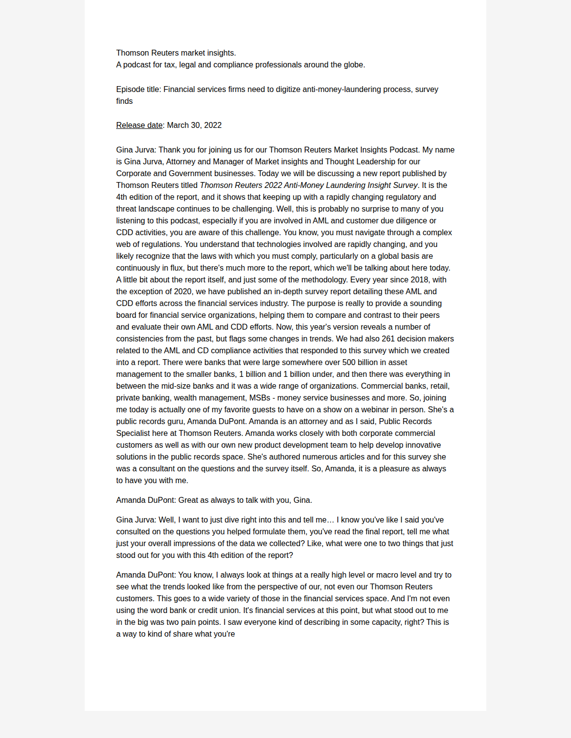Thomson Reuters market insights.
A podcast for tax, legal and compliance professionals around the globe.
Episode title: Financial services firms need to digitize anti-money-laundering process, survey finds
Release date: March 30, 2022
Gina Jurva: Thank you for joining us for our Thomson Reuters Market Insights Podcast. My name is Gina Jurva, Attorney and Manager of Market insights and Thought Leadership for our Corporate and Government businesses. Today we will be discussing a new report published by Thomson Reuters titled Thomson Reuters 2022 Anti-Money Laundering Insight Survey. It is the 4th edition of the report, and it shows that keeping up with a rapidly changing regulatory and threat landscape continues to be challenging. Well, this is probably no surprise to many of you listening to this podcast, especially if you are involved in AML and customer due diligence or CDD activities, you are aware of this challenge. You know, you must navigate through a complex web of regulations. You understand that technologies involved are rapidly changing, and you likely recognize that the laws with which you must comply, particularly on a global basis are continuously in flux, but there's much more to the report, which we'll be talking about here today. A little bit about the report itself, and just some of the methodology. Every year since 2018, with the exception of 2020, we have published an in-depth survey report detailing these AML and CDD efforts across the financial services industry. The purpose is really to provide a sounding board for financial service organizations, helping them to compare and contrast to their peers and evaluate their own AML and CDD efforts. Now, this year's version reveals a number of consistencies from the past, but flags some changes in trends. We had also 261 decision makers related to the AML and CD compliance activities that responded to this survey which we created into a report. There were banks that were large somewhere over 500 billion in asset management to the smaller banks, 1 billion and 1 billion under, and then there was everything in between the mid-size banks and it was a wide range of organizations. Commercial banks, retail, private banking, wealth management, MSBs - money service businesses and more. So, joining me today is actually one of my favorite guests to have on a show on a webinar in person. She's a public records guru, Amanda DuPont. Amanda is an attorney and as I said, Public Records Specialist here at Thomson Reuters. Amanda works closely with both corporate commercial customers as well as with our own new product development team to help develop innovative solutions in the public records space. She's authored numerous articles and for this survey she was a consultant on the questions and the survey itself. So, Amanda, it is a pleasure as always to have you with me.
Amanda DuPont: Great as always to talk with you, Gina.
Gina Jurva: Well, I want to just dive right into this and tell me… I know you've like I said you've consulted on the questions you helped formulate them, you've read the final report, tell me what just your overall impressions of the data we collected? Like, what were one to two things that just stood out for you with this 4th edition of the report?
Amanda DuPont: You know, I always look at things at a really high level or macro level and try to see what the trends looked like from the perspective of our, not even our Thomson Reuters customers. This goes to a wide variety of those in the financial services space. And I'm not even using the word bank or credit union. It's financial services at this point, but what stood out to me in the big was two pain points. I saw everyone kind of describing in some capacity, right? This is a way to kind of share what you're